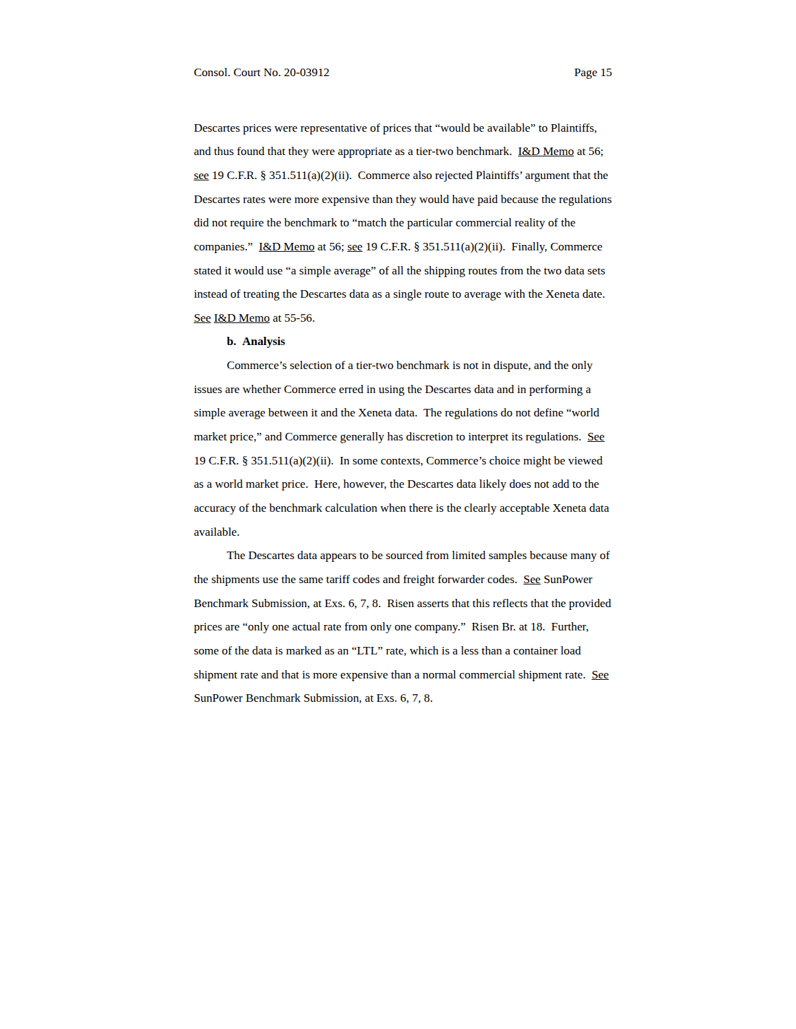Consol. Court No. 20-03912 Page 15
Descartes prices were representative of prices that “would be available” to Plaintiffs, and thus found that they were appropriate as a tier-two benchmark. I&D Memo at 56; see 19 C.F.R. § 351.511(a)(2)(ii). Commerce also rejected Plaintiffs’ argument that the Descartes rates were more expensive than they would have paid because the regulations did not require the benchmark to “match the particular commercial reality of the companies.” I&D Memo at 56; see 19 C.F.R. § 351.511(a)(2)(ii). Finally, Commerce stated it would use “a simple average” of all the shipping routes from the two data sets instead of treating the Descartes data as a single route to average with the Xeneta date. See I&D Memo at 55-56.
b. Analysis
Commerce’s selection of a tier-two benchmark is not in dispute, and the only issues are whether Commerce erred in using the Descartes data and in performing a simple average between it and the Xeneta data. The regulations do not define “world market price,” and Commerce generally has discretion to interpret its regulations. See 19 C.F.R. § 351.511(a)(2)(ii). In some contexts, Commerce’s choice might be viewed as a world market price. Here, however, the Descartes data likely does not add to the accuracy of the benchmark calculation when there is the clearly acceptable Xeneta data available.
The Descartes data appears to be sourced from limited samples because many of the shipments use the same tariff codes and freight forwarder codes. See SunPower Benchmark Submission, at Exs. 6, 7, 8. Risen asserts that this reflects that the provided prices are “only one actual rate from only one company.” Risen Br. at 18. Further, some of the data is marked as an “LTL” rate, which is a less than a container load shipment rate and that is more expensive than a normal commercial shipment rate. See SunPower Benchmark Submission, at Exs. 6, 7, 8.